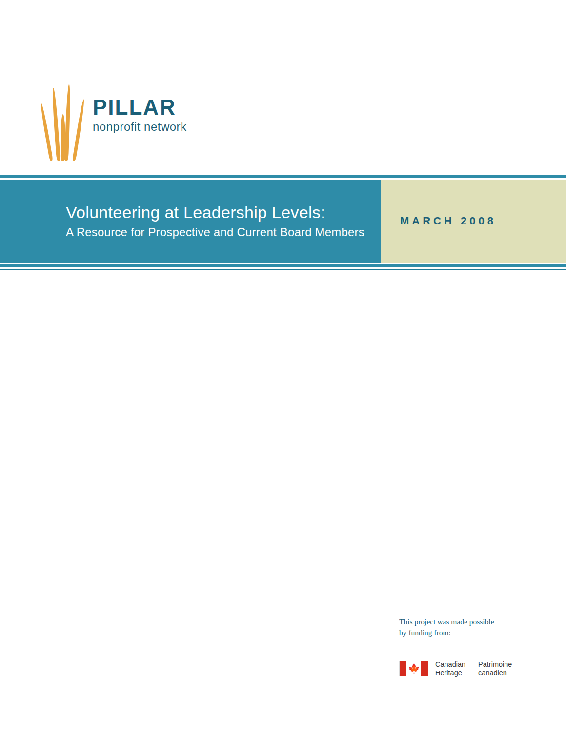PILLAR
nonprofit network
Volunteering at Leadership Levels:
A Resource for Prospective and Current Board Members
MARCH 2008
This project was made possible
by funding from:
🍁
Canadian Heritage
Patrimoine canadien